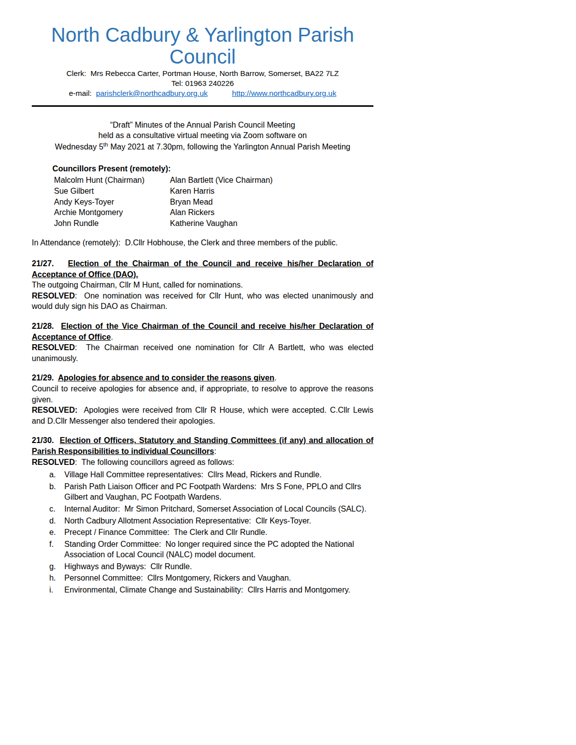North Cadbury & Yarlington Parish Council
Clerk: Mrs Rebecca Carter, Portman House, North Barrow, Somerset, BA22 7LZ
Tel: 01963 240226
e-mail: parishclerk@northcadbury.org.uk http://www.northcadbury.org.uk
“Draft” Minutes of the Annual Parish Council Meeting
held as a consultative virtual meeting via Zoom software on
Wednesday 5th May 2021 at 7.30pm, following the Yarlington Annual Parish Meeting
Councillors Present (remotely):
| Malcolm Hunt (Chairman) | Alan Bartlett (Vice Chairman) |
| Sue Gilbert | Karen Harris |
| Andy Keys-Toyer | Bryan Mead |
| Archie Montgomery | Alan Rickers |
| John Rundle | Katherine Vaughan |
In Attendance (remotely): D.Cllr Hobhouse, the Clerk and three members of the public.
21/27. Election of the Chairman of the Council and receive his/her Declaration of Acceptance of Office (DAO).
The outgoing Chairman, Cllr M Hunt, called for nominations.
RESOLVED: One nomination was received for Cllr Hunt, who was elected unanimously and would duly sign his DAO as Chairman.
21/28. Election of the Vice Chairman of the Council and receive his/her Declaration of Acceptance of Office.
RESOLVED: The Chairman received one nomination for Cllr A Bartlett, who was elected unanimously.
21/29. Apologies for absence and to consider the reasons given.
Council to receive apologies for absence and, if appropriate, to resolve to approve the reasons given.
RESOLVED: Apologies were received from Cllr R House, which were accepted. C.Cllr Lewis and D.Cllr Messenger also tendered their apologies.
21/30. Election of Officers, Statutory and Standing Committees (if any) and allocation of Parish Responsibilities to individual Councillors:
RESOLVED: The following councillors agreed as follows:
a. Village Hall Committee representatives: Cllrs Mead, Rickers and Rundle.
b. Parish Path Liaison Officer and PC Footpath Wardens: Mrs S Fone, PPLO and Cllrs Gilbert and Vaughan, PC Footpath Wardens.
c. Internal Auditor: Mr Simon Pritchard, Somerset Association of Local Councils (SALC).
d. North Cadbury Allotment Association Representative: Cllr Keys-Toyer.
e. Precept / Finance Committee: The Clerk and Cllr Rundle.
f. Standing Order Committee: No longer required since the PC adopted the National Association of Local Council (NALC) model document.
g. Highways and Byways: Cllr Rundle.
h. Personnel Committee: Cllrs Montgomery, Rickers and Vaughan.
i. Environmental, Climate Change and Sustainability: Cllrs Harris and Montgomery.